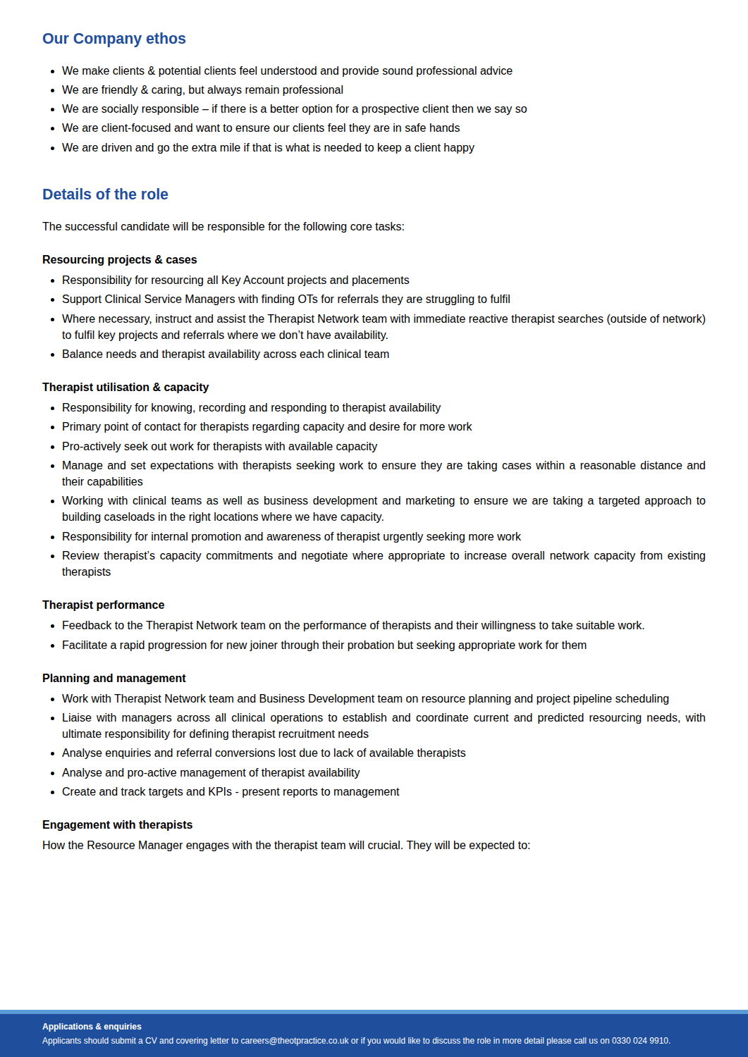Our Company ethos
We make clients & potential clients feel understood and provide sound professional advice
We are friendly & caring, but always remain professional
We are socially responsible – if there is a better option for a prospective client then we say so
We are client-focused and want to ensure our clients feel they are in safe hands
We are driven and go the extra mile if that is what is needed to keep a client happy
Details of the role
The successful candidate will be responsible for the following core tasks:
Resourcing projects & cases
Responsibility for resourcing all Key Account projects and placements
Support Clinical Service Managers with finding OTs for referrals they are struggling to fulfil
Where necessary, instruct and assist the Therapist Network team with immediate reactive therapist searches (outside of network) to fulfil key projects and referrals where we don’t have availability.
Balance needs and therapist availability across each clinical team
Therapist utilisation & capacity
Responsibility for knowing, recording and responding to therapist availability
Primary point of contact for therapists regarding capacity and desire for more work
Pro-actively seek out work for therapists with available capacity
Manage and set expectations with therapists seeking work to ensure they are taking cases within a reasonable distance and their capabilities
Working with clinical teams as well as business development and marketing to ensure we are taking a targeted approach to building caseloads in the right locations where we have capacity.
Responsibility for internal promotion and awareness of therapist urgently seeking more work
Review therapist’s capacity commitments and negotiate where appropriate to increase overall network capacity from existing therapists
Therapist performance
Feedback to the Therapist Network team on the performance of therapists and their willingness to take suitable work.
Facilitate a rapid progression for new joiner through their probation but seeking appropriate work for them
Planning and management
Work with Therapist Network team and Business Development team on resource planning and project pipeline scheduling
Liaise with managers across all clinical operations to establish and coordinate current and predicted resourcing needs, with ultimate responsibility for defining therapist recruitment needs
Analyse enquiries and referral conversions lost due to lack of available therapists
Analyse and pro-active management of therapist availability
Create and track targets and KPIs - present reports to management
Engagement with therapists
How the Resource Manager engages with the therapist team will crucial. They will be expected to:
Applications & enquiries Applicants should submit a CV and covering letter to careers@theotpractice.co.uk or if you would like to discuss the role in more detail please call us on 0330 024 9910.